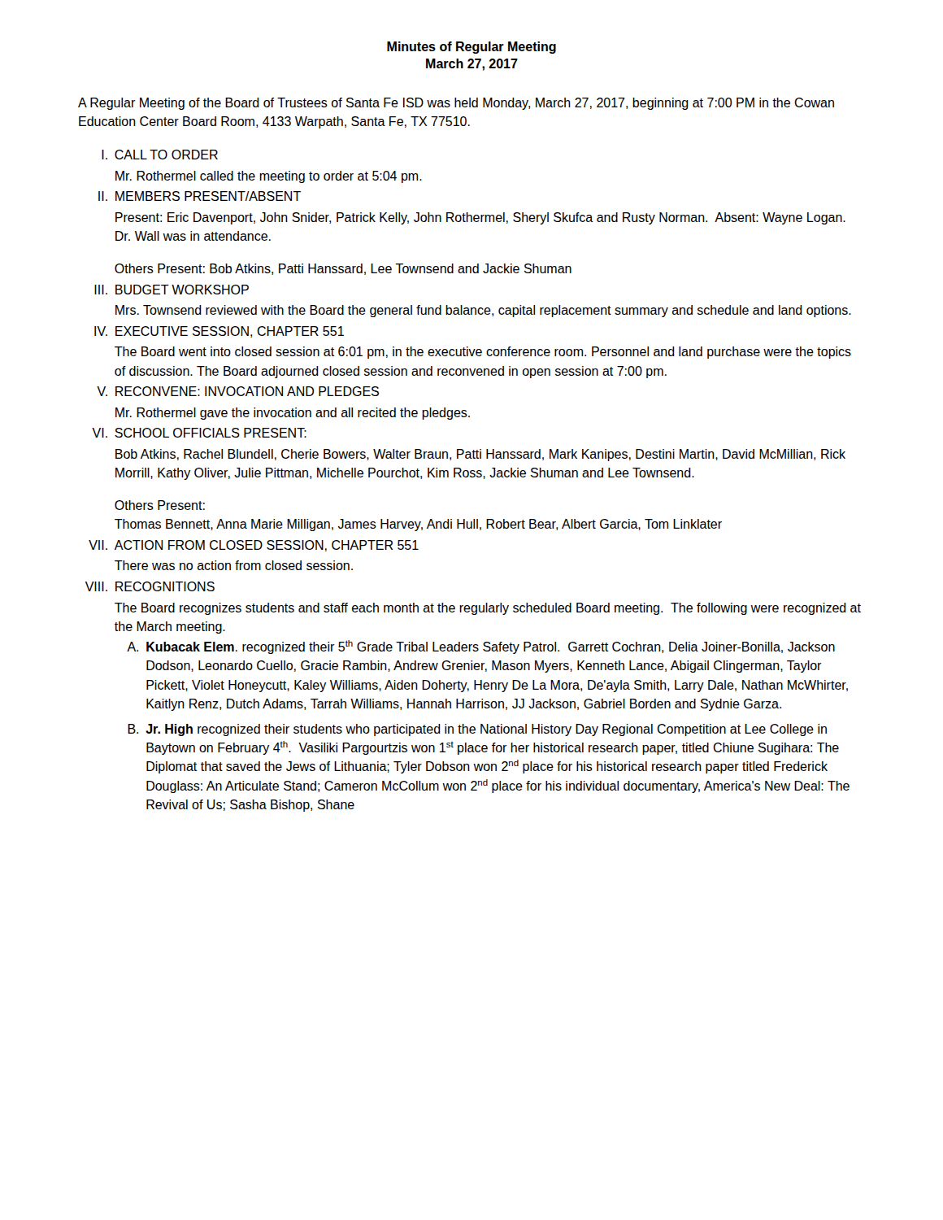Minutes of Regular Meeting
March 27, 2017
A Regular Meeting of the Board of Trustees of Santa Fe ISD was held Monday, March 27, 2017, beginning at 7:00 PM in the Cowan Education Center Board Room, 4133 Warpath, Santa Fe, TX 77510.
CALL TO ORDER
Mr. Rothermel called the meeting to order at 5:04 pm.
MEMBERS PRESENT/ABSENT
Present: Eric Davenport, John Snider, Patrick Kelly, John Rothermel, Sheryl Skufca and Rusty Norman. Absent: Wayne Logan. Dr. Wall was in attendance.
Others Present: Bob Atkins, Patti Hanssard, Lee Townsend and Jackie Shuman
BUDGET WORKSHOP
Mrs. Townsend reviewed with the Board the general fund balance, capital replacement summary and schedule and land options.
EXECUTIVE SESSION, CHAPTER 551
The Board went into closed session at 6:01 pm, in the executive conference room. Personnel and land purchase were the topics of discussion. The Board adjourned closed session and reconvened in open session at 7:00 pm.
RECONVENE: INVOCATION AND PLEDGES
Mr. Rothermel gave the invocation and all recited the pledges.
SCHOOL OFFICIALS PRESENT:
Bob Atkins, Rachel Blundell, Cherie Bowers, Walter Braun, Patti Hanssard, Mark Kanipes, Destini Martin, David McMillian, Rick Morrill, Kathy Oliver, Julie Pittman, Michelle Pourchot, Kim Ross, Jackie Shuman and Lee Townsend.
Others Present:
Thomas Bennett, Anna Marie Milligan, James Harvey, Andi Hull, Robert Bear, Albert Garcia, Tom Linklater
ACTION FROM CLOSED SESSION, CHAPTER 551
There was no action from closed session.
RECOGNITIONS
The Board recognizes students and staff each month at the regularly scheduled Board meeting. The following were recognized at the March meeting.
Kubacak Elem. recognized their 5th Grade Tribal Leaders Safety Patrol. Garrett Cochran, Delia Joiner-Bonilla, Jackson Dodson, Leonardo Cuello, Gracie Rambin, Andrew Grenier, Mason Myers, Kenneth Lance, Abigail Clingerman, Taylor Pickett, Violet Honeycutt, Kaley Williams, Aiden Doherty, Henry De La Mora, De'ayla Smith, Larry Dale, Nathan McWhirter, Kaitlyn Renz, Dutch Adams, Tarrah Williams, Hannah Harrison, JJ Jackson, Gabriel Borden and Sydnie Garza.
Jr. High recognized their students who participated in the National History Day Regional Competition at Lee College in Baytown on February 4th. Vasiliki Pargourtzis won 1st place for her historical research paper, titled Chiune Sugihara: The Diplomat that saved the Jews of Lithuania; Tyler Dobson won 2nd place for his historical research paper titled Frederick Douglass: An Articulate Stand; Cameron McCollum won 2nd place for his individual documentary, America's New Deal: The Revival of Us; Sasha Bishop, Shane